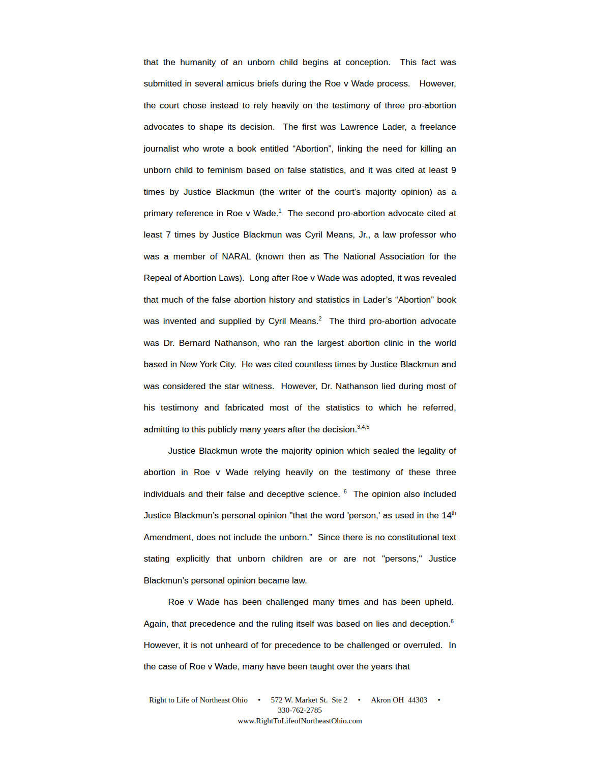that the humanity of an unborn child begins at conception. This fact was submitted in several amicus briefs during the Roe v Wade process. However, the court chose instead to rely heavily on the testimony of three pro-abortion advocates to shape its decision. The first was Lawrence Lader, a freelance journalist who wrote a book entitled “Abortion”, linking the need for killing an unborn child to feminism based on false statistics, and it was cited at least 9 times by Justice Blackmun (the writer of the court’s majority opinion) as a primary reference in Roe v Wade.1 The second pro-abortion advocate cited at least 7 times by Justice Blackmun was Cyril Means, Jr., a law professor who was a member of NARAL (known then as The National Association for the Repeal of Abortion Laws). Long after Roe v Wade was adopted, it was revealed that much of the false abortion history and statistics in Lader’s “Abortion” book was invented and supplied by Cyril Means.2 The third pro-abortion advocate was Dr. Bernard Nathanson, who ran the largest abortion clinic in the world based in New York City. He was cited countless times by Justice Blackmun and was considered the star witness. However, Dr. Nathanson lied during most of his testimony and fabricated most of the statistics to which he referred, admitting to this publicly many years after the decision.3,4,5
Justice Blackmun wrote the majority opinion which sealed the legality of abortion in Roe v Wade relying heavily on the testimony of these three individuals and their false and deceptive science. 6 The opinion also included Justice Blackmun’s personal opinion "that the word 'person,' as used in the 14th Amendment, does not include the unborn.” Since there is no constitutional text stating explicitly that unborn children are or are not "persons," Justice Blackmun’s personal opinion became law.
Roe v Wade has been challenged many times and has been upheld. Again, that precedence and the ruling itself was based on lies and deception.6 However, it is not unheard of for precedence to be challenged or overruled. In the case of Roe v Wade, many have been taught over the years that
Right to Life of Northeast Ohio • 572 W. Market St. Ste 2 • Akron OH 44303 • 330-762-2785
www.RightToLifeofNortheastOhio.com